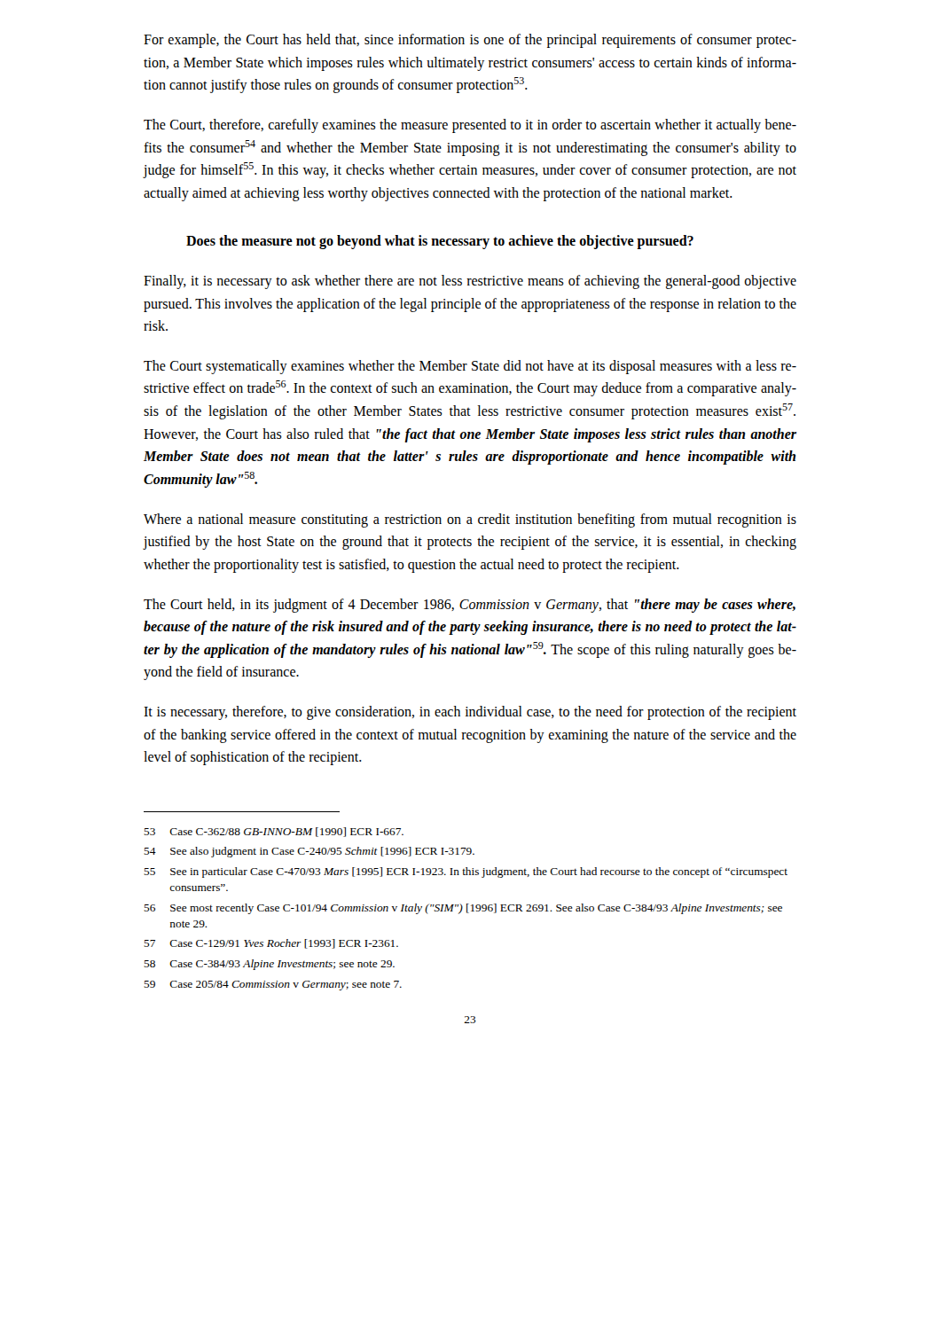For example, the Court has held that, since information is one of the principal requirements of consumer protection, a Member State which imposes rules which ultimately restrict consumers' access to certain kinds of information cannot justify those rules on grounds of consumer protection53.
The Court, therefore, carefully examines the measure presented to it in order to ascertain whether it actually benefits the consumer54 and whether the Member State imposing it is not underestimating the consumer's ability to judge for himself55. In this way, it checks whether certain measures, under cover of consumer protection, are not actually aimed at achieving less worthy objectives connected with the protection of the national market.
Does the measure not go beyond what is necessary to achieve the objective pursued?
Finally, it is necessary to ask whether there are not less restrictive means of achieving the general-good objective pursued. This involves the application of the legal principle of the appropriateness of the response in relation to the risk.
The Court systematically examines whether the Member State did not have at its disposal measures with a less restrictive effect on trade56. In the context of such an examination, the Court may deduce from a comparative analysis of the legislation of the other Member States that less restrictive consumer protection measures exist57. However, the Court has also ruled that "the fact that one Member State imposes less strict rules than another Member State does not mean that the latter' s rules are disproportionate and hence incompatible with Community law"58.
Where a national measure constituting a restriction on a credit institution benefiting from mutual recognition is justified by the host State on the ground that it protects the recipient of the service, it is essential, in checking whether the proportionality test is satisfied, to question the actual need to protect the recipient.
The Court held, in its judgment of 4 December 1986, Commission v Germany, that "there may be cases where, because of the nature of the risk insured and of the party seeking insurance, there is no need to protect the latter by the application of the mandatory rules of his national law"59. The scope of this ruling naturally goes beyond the field of insurance.
It is necessary, therefore, to give consideration, in each individual case, to the need for protection of the recipient of the banking service offered in the context of mutual recognition by examining the nature of the service and the level of sophistication of the recipient.
53 Case C-362/88 GB-INNO-BM [1990] ECR I-667.
54 See also judgment in Case C-240/95 Schmit [1996] ECR I-3179.
55 See in particular Case C-470/93 Mars [1995] ECR I-1923. In this judgment, the Court had recourse to the concept of “circumspect consumers”.
56 See most recently Case C-101/94 Commission v Italy ("SIM") [1996] ECR 2691. See also Case C-384/93 Alpine Investments; see note 29.
57 Case C-129/91 Yves Rocher [1993] ECR I-2361.
58 Case C-384/93 Alpine Investments; see note 29.
59 Case 205/84 Commission v Germany; see note 7.
23